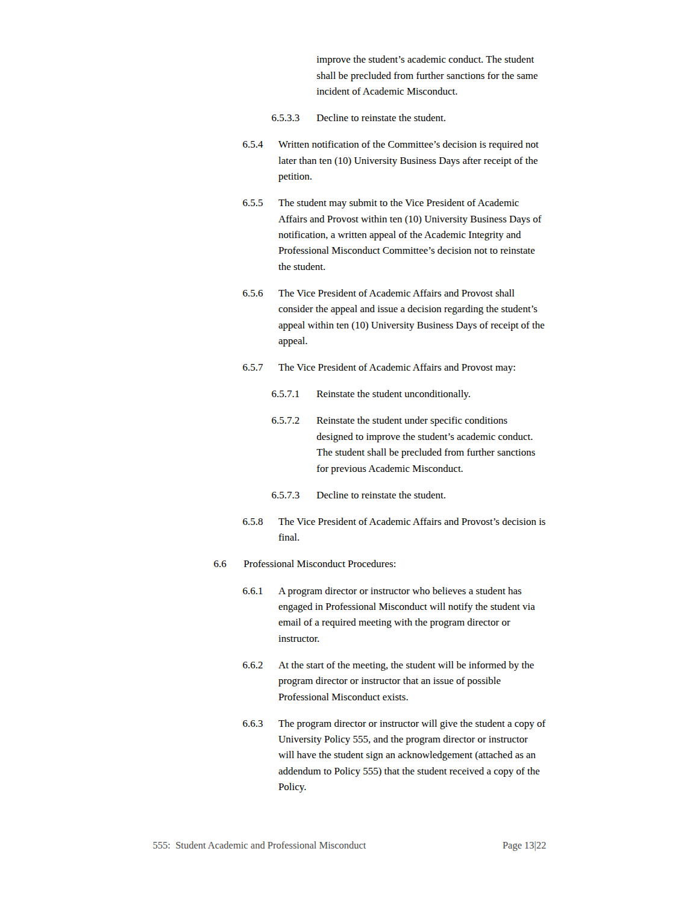improve the student’s academic conduct. The student shall be precluded from further sanctions for the same incident of Academic Misconduct.
6.5.3.3
Decline to reinstate the student.
6.5.4
Written notification of the Committee’s decision is required not later than ten (10) University Business Days after receipt of the petition.
6.5.5
The student may submit to the Vice President of Academic Affairs and Provost within ten (10) University Business Days of notification, a written appeal of the Academic Integrity and Professional Misconduct Committee’s decision not to reinstate the student.
6.5.6
The Vice President of Academic Affairs and Provost shall consider the appeal and issue a decision regarding the student’s appeal within ten (10) University Business Days of receipt of the appeal.
6.5.7
The Vice President of Academic Affairs and Provost may:
6.5.7.1
Reinstate the student unconditionally.
6.5.7.2
Reinstate the student under specific conditions designed to improve the student’s academic conduct. The student shall be precluded from further sanctions for previous Academic Misconduct.
6.5.7.3
Decline to reinstate the student.
6.5.8
The Vice President of Academic Affairs and Provost’s decision is final.
6.6
Professional Misconduct Procedures:
6.6.1
A program director or instructor who believes a student has engaged in Professional Misconduct will notify the student via email of a required meeting with the program director or instructor.
6.6.2
At the start of the meeting, the student will be informed by the program director or instructor that an issue of possible Professional Misconduct exists.
6.6.3
The program director or instructor will give the student a copy of University Policy 555, and the program director or instructor will have the student sign an acknowledgement (attached as an addendum to Policy 555) that the student received a copy of the Policy.
555: Student Academic and Professional Misconduct
Page 13|22